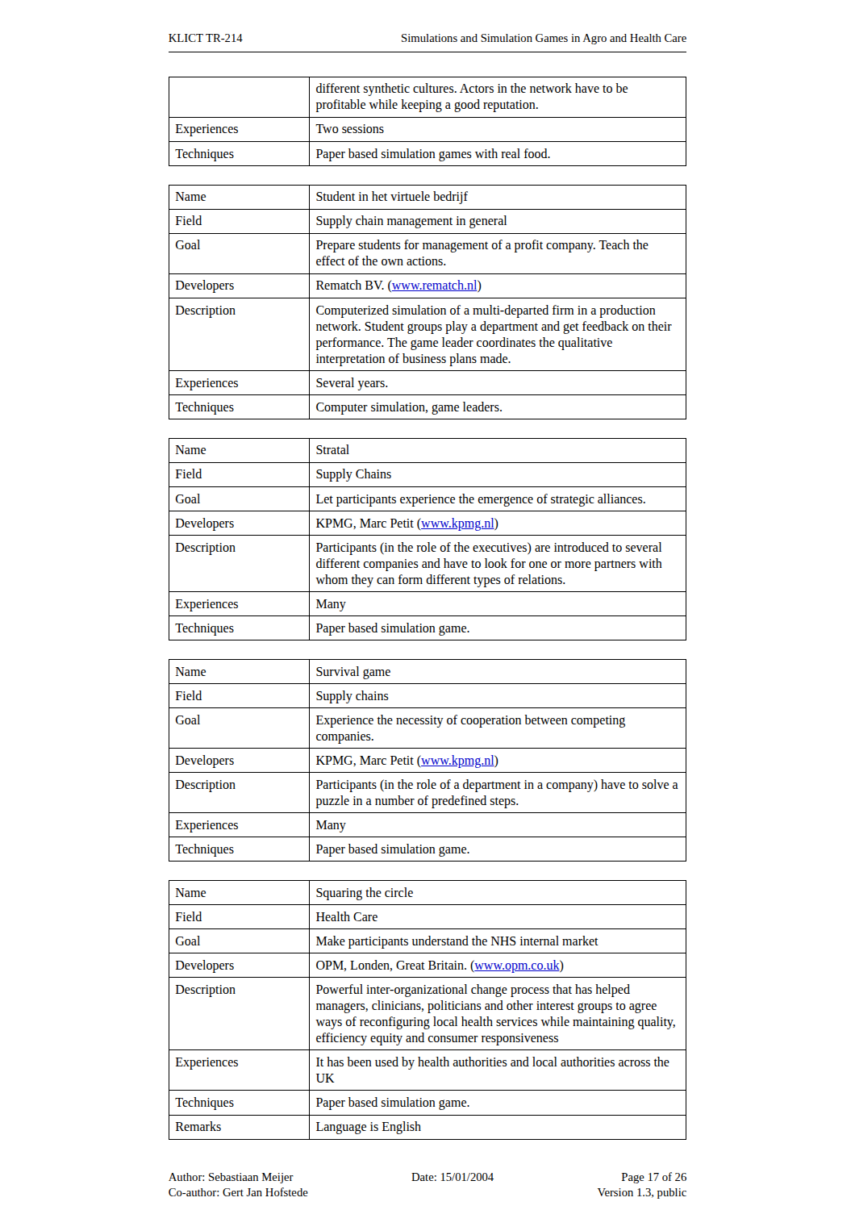KLICT TR-214
Simulations and Simulation Games in Agro and Health Care
| | different synthetic cultures. Actors in the network have to be profitable while keeping a good reputation. |
| Experiences | Two sessions |
| Techniques | Paper based simulation games with real food. |
| Name | Student in het virtuele bedrijf |
| Field | Supply chain management in general |
| Goal | Prepare students for management of a profit company. Teach the effect of the own actions. |
| Developers | Rematch BV. ( www.rematch.nl ) |
| Description | Computerized simulation of a multi-departed firm in a production network. Student groups play a department and get feedback on their performance. The game leader coordinates the qualitative interpretation of business plans made. |
| Experiences | Several years. |
| Techniques | Computer simulation, game leaders. |
| Name | Stratal |
| Field | Supply Chains |
| Goal | Let participants experience the emergence of strategic alliances. |
| Developers | KPMG, Marc Petit ( www.kpmg.nl ) |
| Description | Participants (in the role of the executives) are introduced to several different companies and have to look for one or more partners with whom they can form different types of relations. |
| Experiences | Many |
| Techniques | Paper based simulation game. |
| Name | Survival game |
| Field | Supply chains |
| Goal | Experience the necessity of cooperation between competing companies. |
| Developers | KPMG, Marc Petit ( www.kpmg.nl ) |
| Description | Participants (in the role of a department in a company) have to solve a puzzle in a number of predefined steps. |
| Experiences | Many |
| Techniques | Paper based simulation game. |
| Name | Squaring the circle |
| Field | Health Care |
| Goal | Make participants understand the NHS internal market |
| Developers | OPM, Londen, Great Britain. ( www.opm.co.uk ) |
| Description | Powerful inter-organizational change process that has helped managers, clinicians, politicians and other interest groups to agree ways of reconfiguring local health services while maintaining quality, efficiency equity and consumer responsiveness |
| Experiences | It has been used by health authorities and local authorities across the UK |
| Techniques | Paper based simulation game. |
| Remarks | Language is English |
Author: Sebastiaan Meijer Co-author: Gert Jan Hofstede
Date: 15/01/2004
Page 17 of 26 Version 1.3, public